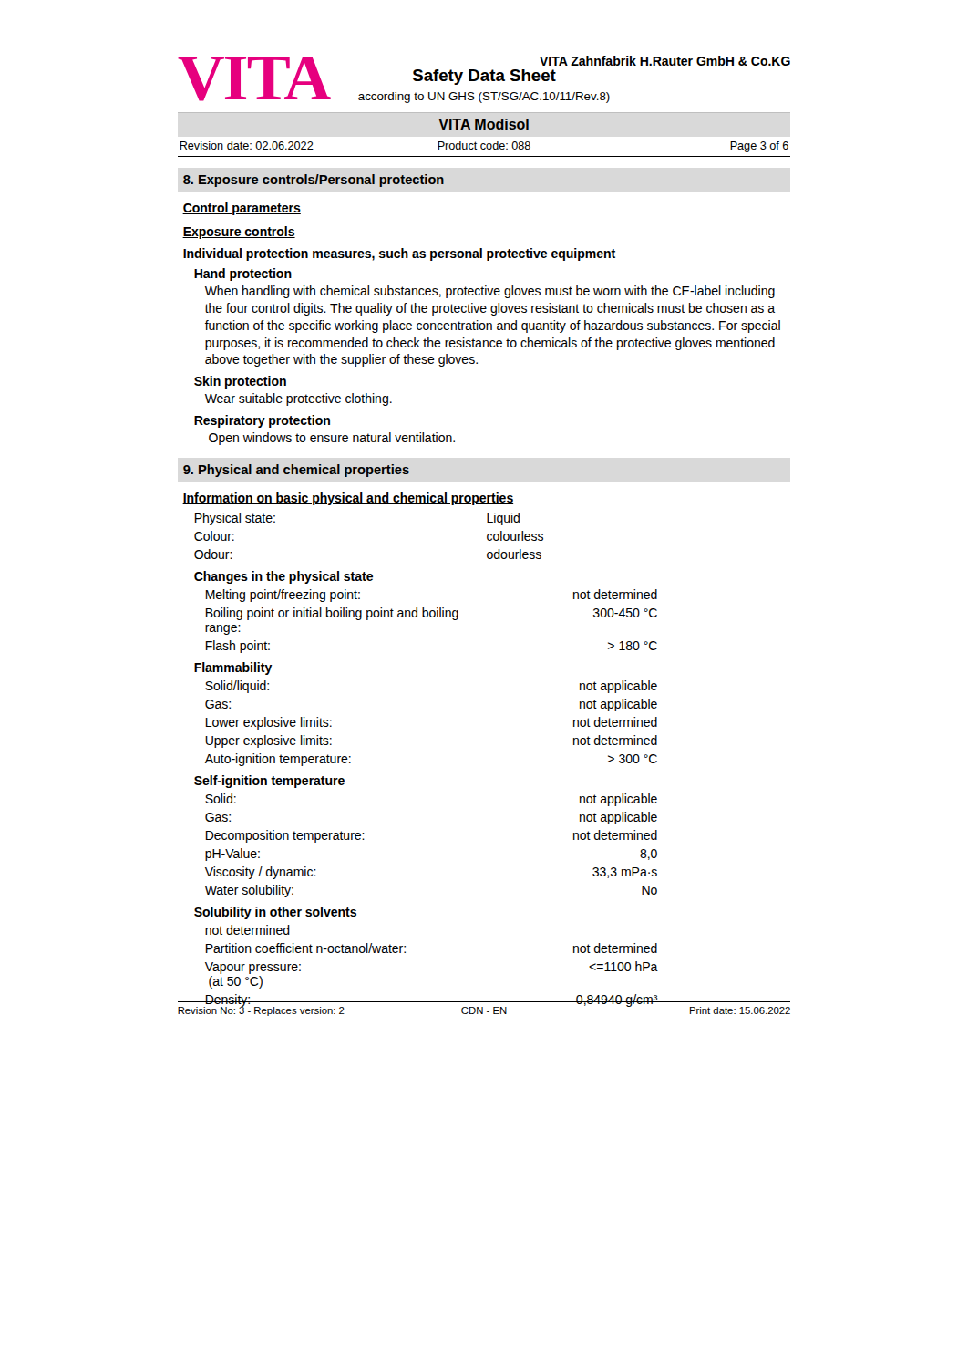VITA Zahnfabrik H.Rauter GmbH & Co.KG
VITA
Safety Data Sheet
according to UN GHS (ST/SG/AC.10/11/Rev.8)
VITA Modisol
Revision date: 02.06.2022
Product code: 088
Page 3 of 6
8. Exposure controls/Personal protection
Control parameters
Exposure controls
Individual protection measures, such as personal protective equipment
Hand protection
When handling with chemical substances, protective gloves must be worn with the CE-label including the four control digits. The quality of the protective gloves resistant to chemicals must be chosen as a function of the specific working place concentration and quantity of hazardous substances. For special purposes, it is recommended to check the resistance to chemicals of the protective gloves mentioned above together with the supplier of these gloves.
Skin protection
Wear suitable protective clothing.
Respiratory protection
Open windows to ensure natural ventilation.
9. Physical and chemical properties
Information on basic physical and chemical properties
| Physical state: | Liquid | |
| Colour: | colourless | |
| Odour: | odourless | |
| Changes in the physical state |
| Melting point/freezing point: | not determined | |
| Boiling point or initial boiling point and boiling range: | 300-450 °C | |
| Flash point: | > 180 °C | |
| Flammability |
| Solid/liquid: | not applicable | |
| Gas: | not applicable | |
| Lower explosive limits: | not determined | |
| Upper explosive limits: | not determined | |
| Auto-ignition temperature: | > 300 °C | |
| Self-ignition temperature |
| Solid: | not applicable | |
| Gas: | not applicable | |
| Decomposition temperature: | not determined | |
| pH-Value: | 8,0 | |
| Viscosity / dynamic: | 33,3 mPa·s | |
| Water solubility: | No | |
| Solubility in other solvents |
| not determined |
| Partition coefficient n-octanol/water: | not determined | |
| Vapour pressure: (at 50 °C) | <=1100 hPa | |
| Density: | 0,84940 g/cm³ | |
Revision No: 3 - Replaces version: 2
CDN - EN
Print date: 15.06.2022